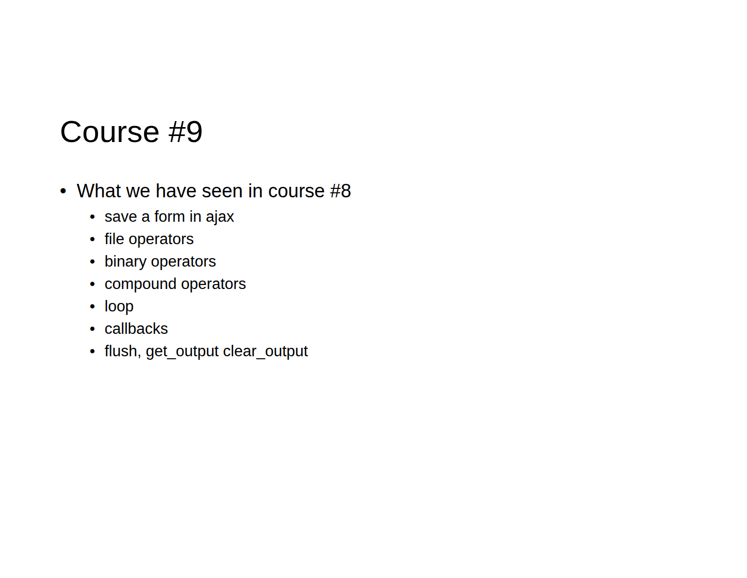Course #9
What we have seen in course #8
save a form in ajax
file operators
binary operators
compound operators
loop
callbacks
flush, get_output clear_output